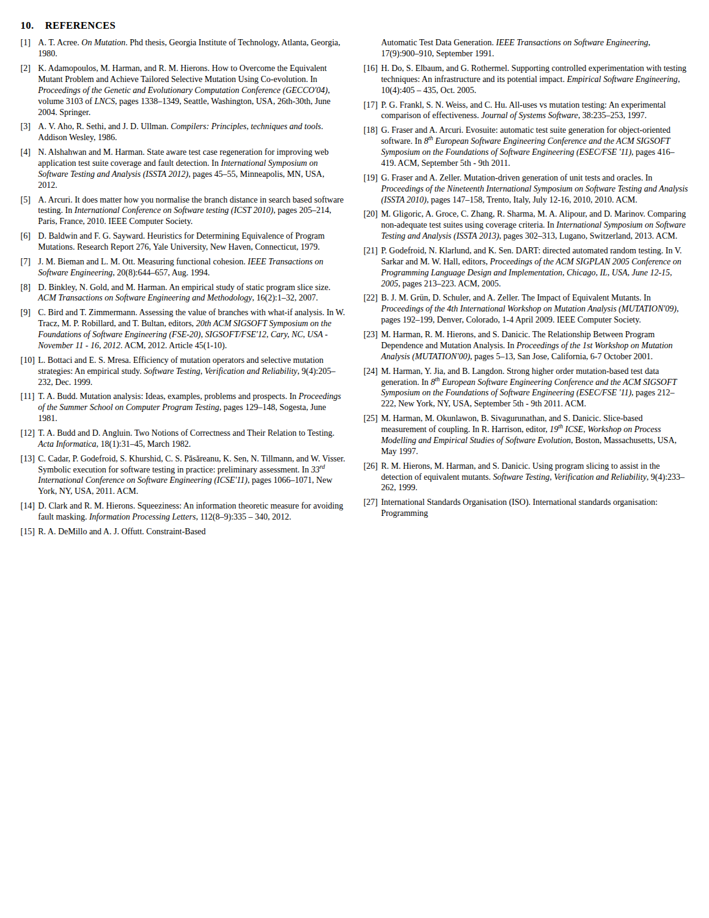10. REFERENCES
[1] A. T. Acree. On Mutation. Phd thesis, Georgia Institute of Technology, Atlanta, Georgia, 1980.
[2] K. Adamopoulos, M. Harman, and R. M. Hierons. How to Overcome the Equivalent Mutant Problem and Achieve Tailored Selective Mutation Using Co-evolution. In Proceedings of the Genetic and Evolutionary Computation Conference (GECCO'04), volume 3103 of LNCS, pages 1338–1349, Seattle, Washington, USA, 26th-30th, June 2004. Springer.
[3] A. V. Aho, R. Sethi, and J. D. Ullman. Compilers: Principles, techniques and tools. Addison Wesley, 1986.
[4] N. Alshahwan and M. Harman. State aware test case regeneration for improving web application test suite coverage and fault detection. In International Symposium on Software Testing and Analysis (ISSTA 2012), pages 45–55, Minneapolis, MN, USA, 2012.
[5] A. Arcuri. It does matter how you normalise the branch distance in search based software testing. In International Conference on Software testing (ICST 2010), pages 205–214, Paris, France, 2010. IEEE Computer Society.
[6] D. Baldwin and F. G. Sayward. Heuristics for Determining Equivalence of Program Mutations. Research Report 276, Yale University, New Haven, Connecticut, 1979.
[7] J. M. Bieman and L. M. Ott. Measuring functional cohesion. IEEE Transactions on Software Engineering, 20(8):644–657, Aug. 1994.
[8] D. Binkley, N. Gold, and M. Harman. An empirical study of static program slice size. ACM Transactions on Software Engineering and Methodology, 16(2):1–32, 2007.
[9] C. Bird and T. Zimmermann. Assessing the value of branches with what-if analysis. In W. Tracz, M. P. Robillard, and T. Bultan, editors, 20th ACM SIGSOFT Symposium on the Foundations of Software Engineering (FSE-20), SIGSOFT/FSE'12, Cary, NC, USA - November 11 - 16, 2012. ACM, 2012. Article 45(1-10).
[10] L. Bottaci and E. S. Mresa. Efficiency of mutation operators and selective mutation strategies: An empirical study. Software Testing, Verification and Reliability, 9(4):205–232, Dec. 1999.
[11] T. A. Budd. Mutation analysis: Ideas, examples, problems and prospects. In Proceedings of the Summer School on Computer Program Testing, pages 129–148, Sogesta, June 1981.
[12] T. A. Budd and D. Angluin. Two Notions of Correctness and Their Relation to Testing. Acta Informatica, 18(1):31–45, March 1982.
[13] C. Cadar, P. Godefroid, S. Khurshid, C. S. Păsăreanu, K. Sen, N. Tillmann, and W. Visser. Symbolic execution for software testing in practice: preliminary assessment. In 33rd International Conference on Software Engineering (ICSE'11), pages 1066–1071, New York, NY, USA, 2011. ACM.
[14] D. Clark and R. M. Hierons. Squeeziness: An information theoretic measure for avoiding fault masking. Information Processing Letters, 112(8–9):335 – 340, 2012.
[15] R. A. DeMillo and A. J. Offutt. Constraint-Based
Automatic Test Data Generation. IEEE Transactions on Software Engineering, 17(9):900–910, September 1991.
[16] H. Do, S. Elbaum, and G. Rothermel. Supporting controlled experimentation with testing techniques: An infrastructure and its potential impact. Empirical Software Engineering, 10(4):405 – 435, Oct. 2005.
[17] P. G. Frankl, S. N. Weiss, and C. Hu. All-uses vs mutation testing: An experimental comparison of effectiveness. Journal of Systems Software, 38:235–253, 1997.
[18] G. Fraser and A. Arcuri. Evosuite: automatic test suite generation for object-oriented software. In 8th European Software Engineering Conference and the ACM SIGSOFT Symposium on the Foundations of Software Engineering (ESEC/FSE '11), pages 416–419. ACM, September 5th - 9th 2011.
[19] G. Fraser and A. Zeller. Mutation-driven generation of unit tests and oracles. In Proceedings of the Nineteenth International Symposium on Software Testing and Analysis (ISSTA 2010), pages 147–158, Trento, Italy, July 12-16, 2010, 2010. ACM.
[20] M. Gligoric, A. Groce, C. Zhang, R. Sharma, M. A. Alipour, and D. Marinov. Comparing non-adequate test suites using coverage criteria. In International Symposium on Software Testing and Analysis (ISSTA 2013), pages 302–313, Lugano, Switzerland, 2013. ACM.
[21] P. Godefroid, N. Klarlund, and K. Sen. DART: directed automated random testing. In V. Sarkar and M. W. Hall, editors, Proceedings of the ACM SIGPLAN 2005 Conference on Programming Language Design and Implementation, Chicago, IL, USA, June 12-15, 2005, pages 213–223. ACM, 2005.
[22] B. J. M. Grün, D. Schuler, and A. Zeller. The Impact of Equivalent Mutants. In Proceedings of the 4th International Workshop on Mutation Analysis (MUTATION'09), pages 192–199, Denver, Colorado, 1-4 April 2009. IEEE Computer Society.
[23] M. Harman, R. M. Hierons, and S. Danicic. The Relationship Between Program Dependence and Mutation Analysis. In Proceedings of the 1st Workshop on Mutation Analysis (MUTATION'00), pages 5–13, San Jose, California, 6-7 October 2001.
[24] M. Harman, Y. Jia, and B. Langdon. Strong higher order mutation-based test data generation. In 8th European Software Engineering Conference and the ACM SIGSOFT Symposium on the Foundations of Software Engineering (ESEC/FSE '11), pages 212–222, New York, NY, USA, September 5th - 9th 2011. ACM.
[25] M. Harman, M. Okunlawon, B. Sivagurunathan, and S. Danicic. Slice-based measurement of coupling. In R. Harrison, editor, 19th ICSE, Workshop on Process Modelling and Empirical Studies of Software Evolution, Boston, Massachusetts, USA, May 1997.
[26] R. M. Hierons, M. Harman, and S. Danicic. Using program slicing to assist in the detection of equivalent mutants. Software Testing, Verification and Reliability, 9(4):233–262, 1999.
[27] International Standards Organisation (ISO). International standards organisation: Programming